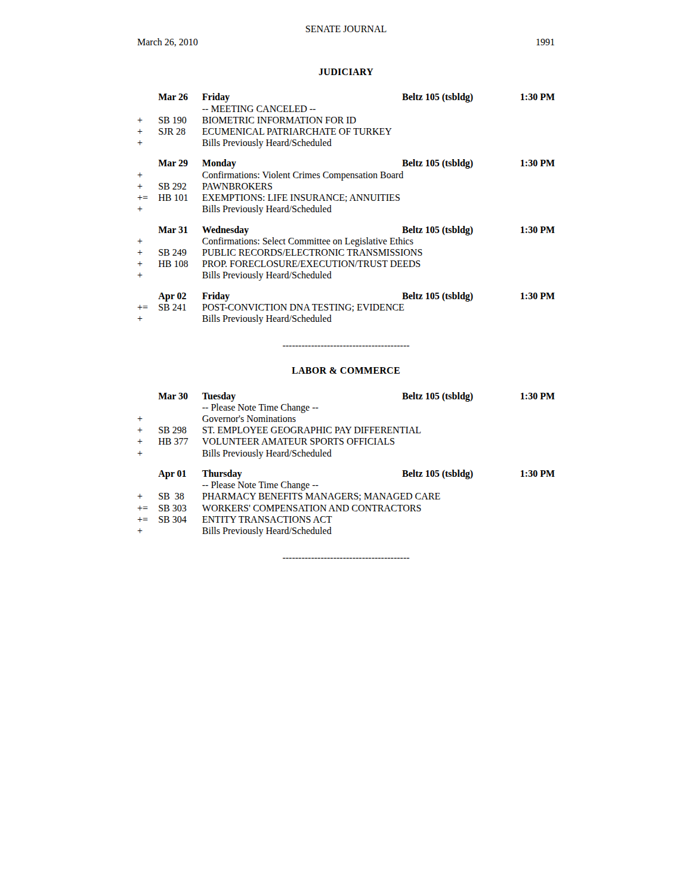SENATE JOURNAL
March 26, 2010 1991
JUDICIARY
| | Mar 26 | Friday | Beltz 105 (tsbldg) | 1:30 PM |
| | | -- MEETING CANCELED -- |
| + | SB 190 | BIOMETRIC INFORMATION FOR ID |
| + | SJR 28 | ECUMENICAL PATRIARCHATE OF TURKEY |
| + | | Bills Previously Heard/Scheduled |
| | Mar 29 | Monday | Beltz 105 (tsbldg) | 1:30 PM |
| + | | Confirmations: Violent Crimes Compensation Board |
| + | SB 292 | PAWNBROKERS |
| += | HB 101 | EXEMPTIONS: LIFE INSURANCE; ANNUITIES |
| + | | Bills Previously Heard/Scheduled |
| | Mar 31 | Wednesday | Beltz 105 (tsbldg) | 1:30 PM |
| + | | Confirmations: Select Committee on Legislative Ethics |
| + | SB 249 | PUBLIC RECORDS/ELECTRONIC TRANSMISSIONS |
| + | HB 108 | PROP. FORECLOSURE/EXECUTION/TRUST DEEDS |
| + | | Bills Previously Heard/Scheduled |
| | Apr 02 | Friday | Beltz 105 (tsbldg) | 1:30 PM |
| += | SB 241 | POST-CONVICTION DNA TESTING; EVIDENCE |
| + | | Bills Previously Heard/Scheduled |
----------------------------------------
LABOR & COMMERCE
| | Mar 30 | Tuesday | Beltz 105 (tsbldg) | 1:30 PM |
| | | -- Please Note Time Change -- |
| + | | Governor's Nominations |
| + | SB 298 | ST. EMPLOYEE GEOGRAPHIC PAY DIFFERENTIAL |
| + | HB 377 | VOLUNTEER AMATEUR SPORTS OFFICIALS |
| + | | Bills Previously Heard/Scheduled |
| | Apr 01 | Thursday | Beltz 105 (tsbldg) | 1:30 PM |
| | | -- Please Note Time Change -- |
| + | SB 38 | PHARMACY BENEFITS MANAGERS; MANAGED CARE |
| += | SB 303 | WORKERS' COMPENSATION AND CONTRACTORS |
| += | SB 304 | ENTITY TRANSACTIONS ACT |
| + | | Bills Previously Heard/Scheduled |
----------------------------------------